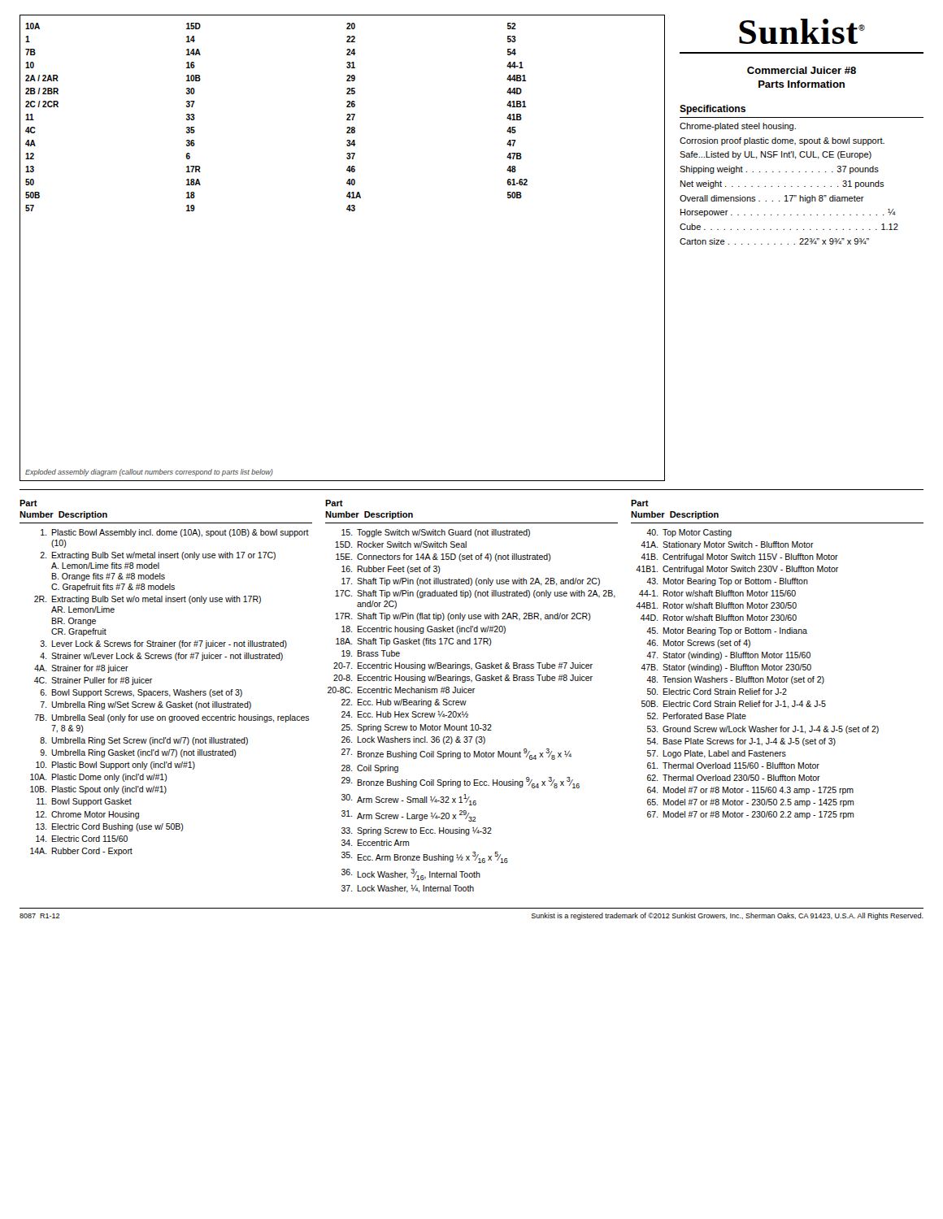10A
1
7B
10
2A / 2AR
2B / 2BR
2C / 2CR
11
4C
4A
12
13
50
50B
57
15D
14
14A
16
10B
30
37
33
35
36
6
17R
18A
18
19
20
22
24
31
29
25
26
27
28
34
37
46
40
41A
43
52
53
54
44-1
44B1
44D
41B1
41B
45
47
47B
48
61-62
50B
Exploded assembly diagram (callout numbers correspond to parts list below)
Sunkist®
Commercial Juicer #8
Parts Information
Specifications
Chrome-plated steel housing.
Corrosion proof plastic dome, spout & bowl support.
Safe...Listed by UL, NSF Int'l, CUL, CE (Europe)
Shipping weight . . . . . . . . . . . . . . 37 pounds
Net weight . . . . . . . . . . . . . . . . . . 31 pounds
Overall dimensions . . . . 17” high 8” diameter
Horsepower . . . . . . . . . . . . . . . . . . . . . . . . ¼
Cube . . . . . . . . . . . . . . . . . . . . . . . . . . . 1.12
Carton size . . . . . . . . . . . 22¾” x 9¾” x 9¾”
Part
Number Description
| 1. | Plastic Bowl Assembly incl. dome (10A), spout (10B) & bowl support (10) |
| 2. | Extracting Bulb Set w/metal insert (only use with 17 or 17C) A. Lemon/Lime fits #8 model B. Orange fits #7 & #8 models C. Grapefruit fits #7 & #8 models |
| 2R. | Extracting Bulb Set w/o metal insert (only use with 17R) AR. Lemon/Lime BR. Orange CR. Grapefruit |
| 3. | Lever Lock & Screws for Strainer (for #7 juicer - not illustrated) |
| 4. | Strainer w/Lever Lock & Screws (for #7 juicer - not illustrated) |
| 4A. | Strainer for #8 juicer |
| 4C. | Strainer Puller for #8 juicer |
| 6. | Bowl Support Screws, Spacers, Washers (set of 3) |
| 7. | Umbrella Ring w/Set Screw & Gasket (not illustrated) |
| 7B. | Umbrella Seal (only for use on grooved eccentric housings, replaces 7, 8 & 9) |
| 8. | Umbrella Ring Set Screw (incl'd w/7) (not illustrated) |
| 9. | Umbrella Ring Gasket (incl'd w/7) (not illustrated) |
| 10. | Plastic Bowl Support only (incl'd w/#1) |
| 10A. | Plastic Dome only (incl'd w/#1) |
| 10B. | Plastic Spout only (incl'd w/#1) |
| 11. | Bowl Support Gasket |
| 12. | Chrome Motor Housing |
| 13. | Electric Cord Bushing (use w/ 50B) |
| 14. | Electric Cord 115/60 |
| 14A. | Rubber Cord - Export |
Part
Number Description
| 15. | Toggle Switch w/Switch Guard (not illustrated) |
| 15D. | Rocker Switch w/Switch Seal |
| 15E. | Connectors for 14A & 15D (set of 4) (not illustrated) |
| 16. | Rubber Feet (set of 3) |
| 17. | Shaft Tip w/Pin (not illustrated) (only use with 2A, 2B, and/or 2C) |
| 17C. | Shaft Tip w/Pin (graduated tip) (not illustrated) (only use with 2A, 2B, and/or 2C) |
| 17R. | Shaft Tip w/Pin (flat tip) (only use with 2AR, 2BR, and/or 2CR) |
| 18. | Eccentric housing Gasket (incl'd w/#20) |
| 18A. | Shaft Tip Gasket (fits 17C and 17R) |
| 19. | Brass Tube |
| 20-7. | Eccentric Housing w/Bearings, Gasket & Brass Tube #7 Juicer |
| 20-8. | Eccentric Housing w/Bearings, Gasket & Brass Tube #8 Juicer |
| 20-8C. | Eccentric Mechanism #8 Juicer |
| 22. | Ecc. Hub w/Bearing & Screw |
| 24. | Ecc. Hub Hex Screw ¼-20x½ |
| 25. | Spring Screw to Motor Mount 10-32 |
| 26. | Lock Washers incl. 36 (2) & 37 (3) |
| 27. | Bronze Bushing Coil Spring to Motor Mount 9 ⁄ 64 x 3 ⁄ 8 x ¼ |
| 28. | Coil Spring |
| 29. | Bronze Bushing Coil Spring to Ecc. Housing 9 ⁄ 64 x 3 ⁄ 8 x 3 ⁄ 16 |
| 30. | Arm Screw - Small ¼-32 x 1 1 ⁄ 16 |
| 31. | Arm Screw - Large ¼-20 x 29 ⁄ 32 |
| 33. | Spring Screw to Ecc. Housing ¼-32 |
| 34. | Eccentric Arm |
| 35. | Ecc. Arm Bronze Bushing ½ x 3 ⁄ 16 x 5 ⁄ 16 |
| 36. | Lock Washer, 3 ⁄ 16 , Internal Tooth |
| 37. | Lock Washer, ¼, Internal Tooth |
Part
Number Description
| 40. | Top Motor Casting |
| 41A. | Stationary Motor Switch - Bluffton Motor |
| 41B. | Centrifugal Motor Switch 115V - Bluffton Motor |
| 41B1. | Centrifugal Motor Switch 230V - Bluffton Motor |
| 43. | Motor Bearing Top or Bottom - Bluffton |
| 44-1. | Rotor w/shaft Bluffton Motor 115/60 |
| 44B1. | Rotor w/shaft Bluffton Motor 230/50 |
| 44D. | Rotor w/shaft Bluffton Motor 230/60 |
| 45. | Motor Bearing Top or Bottom - Indiana |
| 46. | Motor Screws (set of 4) |
| 47. | Stator (winding) - Bluffton Motor 115/60 |
| 47B. | Stator (winding) - Bluffton Motor 230/50 |
| 48. | Tension Washers - Bluffton Motor (set of 2) |
| 50. | Electric Cord Strain Relief for J-2 |
| 50B. | Electric Cord Strain Relief for J-1, J-4 & J-5 |
| 52. | Perforated Base Plate |
| 53. | Ground Screw w/Lock Washer for J-1, J-4 & J-5 (set of 2) |
| 54. | Base Plate Screws for J-1, J-4 & J-5 (set of 3) |
| 57. | Logo Plate, Label and Fasteners |
| 61. | Thermal Overload 115/60 - Bluffton Motor |
| 62. | Thermal Overload 230/50 - Bluffton Motor |
| 64. | Model #7 or #8 Motor - 115/60 4.3 amp - 1725 rpm |
| 65. | Model #7 or #8 Motor - 230/50 2.5 amp - 1425 rpm |
| 67. | Model #7 or #8 Motor - 230/60 2.2 amp - 1725 rpm |
8087 R1-12 Sunkist is a registered trademark of ©2012 Sunkist Growers, Inc., Sherman Oaks, CA 91423, U.S.A. All Rights Reserved.